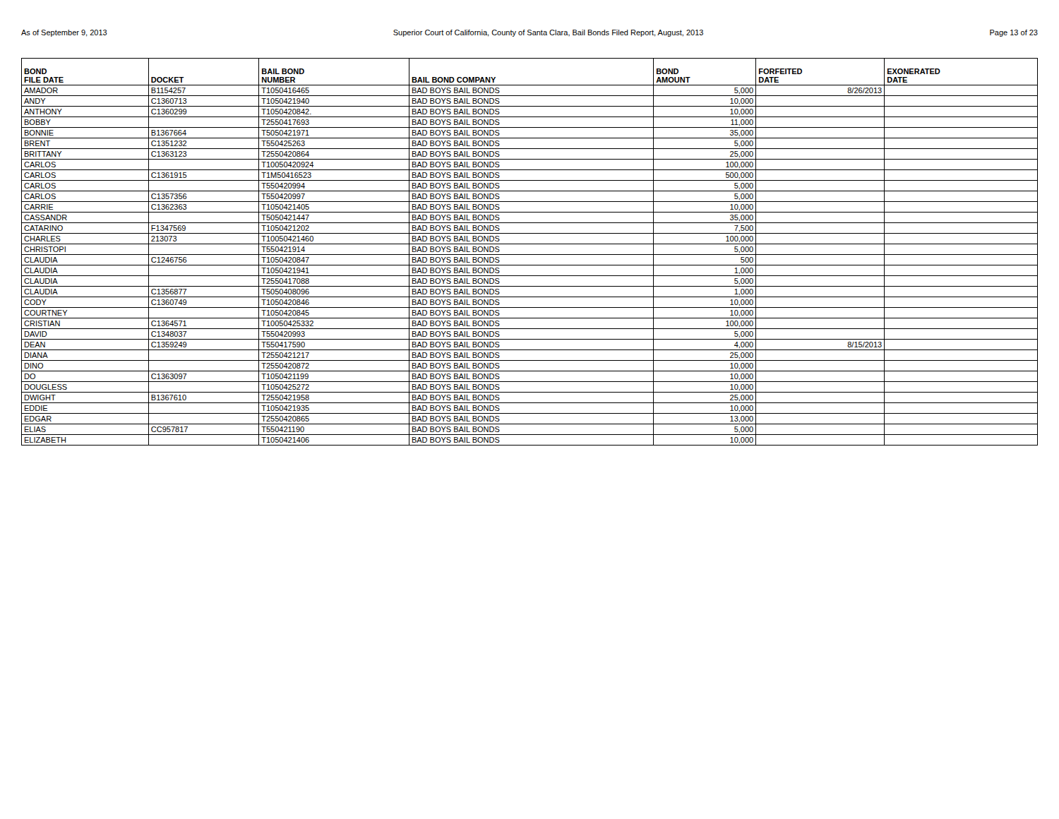As of September 9, 2013
Superior Court of California, County of Santa Clara, Bail Bonds Filed Report, August, 2013
Page 13 of 23
| BOND FILE DATE | DOCKET | BAIL BOND NUMBER | BAIL BOND COMPANY | BOND AMOUNT | FORFEITED DATE | EXONERATED DATE |
| --- | --- | --- | --- | --- | --- | --- |
| AMADOR | B1154257 | T1050416465 | BAD BOYS BAIL BONDS | 5,000 | 8/26/2013 | |
| ANDY | C1360713 | T1050421940 | BAD BOYS BAIL BONDS | 10,000 | | |
| ANTHONY | C1360299 | T1050420842. | BAD BOYS BAIL BONDS | 10,000 | | |
| BOBBY | | T2550417693 | BAD BOYS BAIL BONDS | 11,000 | | |
| BONNIE | B1367664 | T5050421971 | BAD BOYS BAIL BONDS | 35,000 | | |
| BRENT | C1351232 | T550425263 | BAD BOYS BAIL BONDS | 5,000 | | |
| BRITTANY | C1363123 | T2550420864 | BAD BOYS BAIL BONDS | 25,000 | | |
| CARLOS | | T10050420924 | BAD BOYS BAIL BONDS | 100,000 | | |
| CARLOS | C1361915 | T1M50416523 | BAD BOYS BAIL BONDS | 500,000 | | |
| CARLOS | | T550420994 | BAD BOYS BAIL BONDS | 5,000 | | |
| CARLOS | C1357356 | T550420997 | BAD BOYS BAIL BONDS | 5,000 | | |
| CARRIE | C1362363 | T1050421405 | BAD BOYS BAIL BONDS | 10,000 | | |
| CASSANDR | | T5050421447 | BAD BOYS BAIL BONDS | 35,000 | | |
| CATARINO | F1347569 | T1050421202 | BAD BOYS BAIL BONDS | 7,500 | | |
| CHARLES | 213073 | T10050421460 | BAD BOYS BAIL BONDS | 100,000 | | |
| CHRISTOPI | | T550421914 | BAD BOYS BAIL BONDS | 5,000 | | |
| CLAUDIA | C1246756 | T1050420847 | BAD BOYS BAIL BONDS | 500 | | |
| CLAUDIA | | T1050421941 | BAD BOYS BAIL BONDS | 1,000 | | |
| CLAUDIA | | T2550417088 | BAD BOYS BAIL BONDS | 5,000 | | |
| CLAUDIA | C1356877 | T5050408096 | BAD BOYS BAIL BONDS | 1,000 | | |
| CODY | C1360749 | T1050420846 | BAD BOYS BAIL BONDS | 10,000 | | |
| COURTNEY | | T1050420845 | BAD BOYS BAIL BONDS | 10,000 | | |
| CRISTIAN | C1364571 | T10050425332 | BAD BOYS BAIL BONDS | 100,000 | | |
| DAVID | C1348037 | T550420993 | BAD BOYS BAIL BONDS | 5,000 | | |
| DEAN | C1359249 | T550417590 | BAD BOYS BAIL BONDS | 4,000 | 8/15/2013 | |
| DIANA | | T2550421217 | BAD BOYS BAIL BONDS | 25,000 | | |
| DINO | | T2550420872 | BAD BOYS BAIL BONDS | 10,000 | | |
| DO | C1363097 | T1050421199 | BAD BOYS BAIL BONDS | 10,000 | | |
| DOUGLESS | | T1050425272 | BAD BOYS BAIL BONDS | 10,000 | | |
| DWIGHT | B1367610 | T2550421958 | BAD BOYS BAIL BONDS | 25,000 | | |
| EDDIE | | T1050421935 | BAD BOYS BAIL BONDS | 10,000 | | |
| EDGAR | | T2550420865 | BAD BOYS BAIL BONDS | 13,000 | | |
| ELIAS | CC957817 | T550421190 | BAD BOYS BAIL BONDS | 5,000 | | |
| ELIZABETH | | T1050421406 | BAD BOYS BAIL BONDS | 10,000 | | |